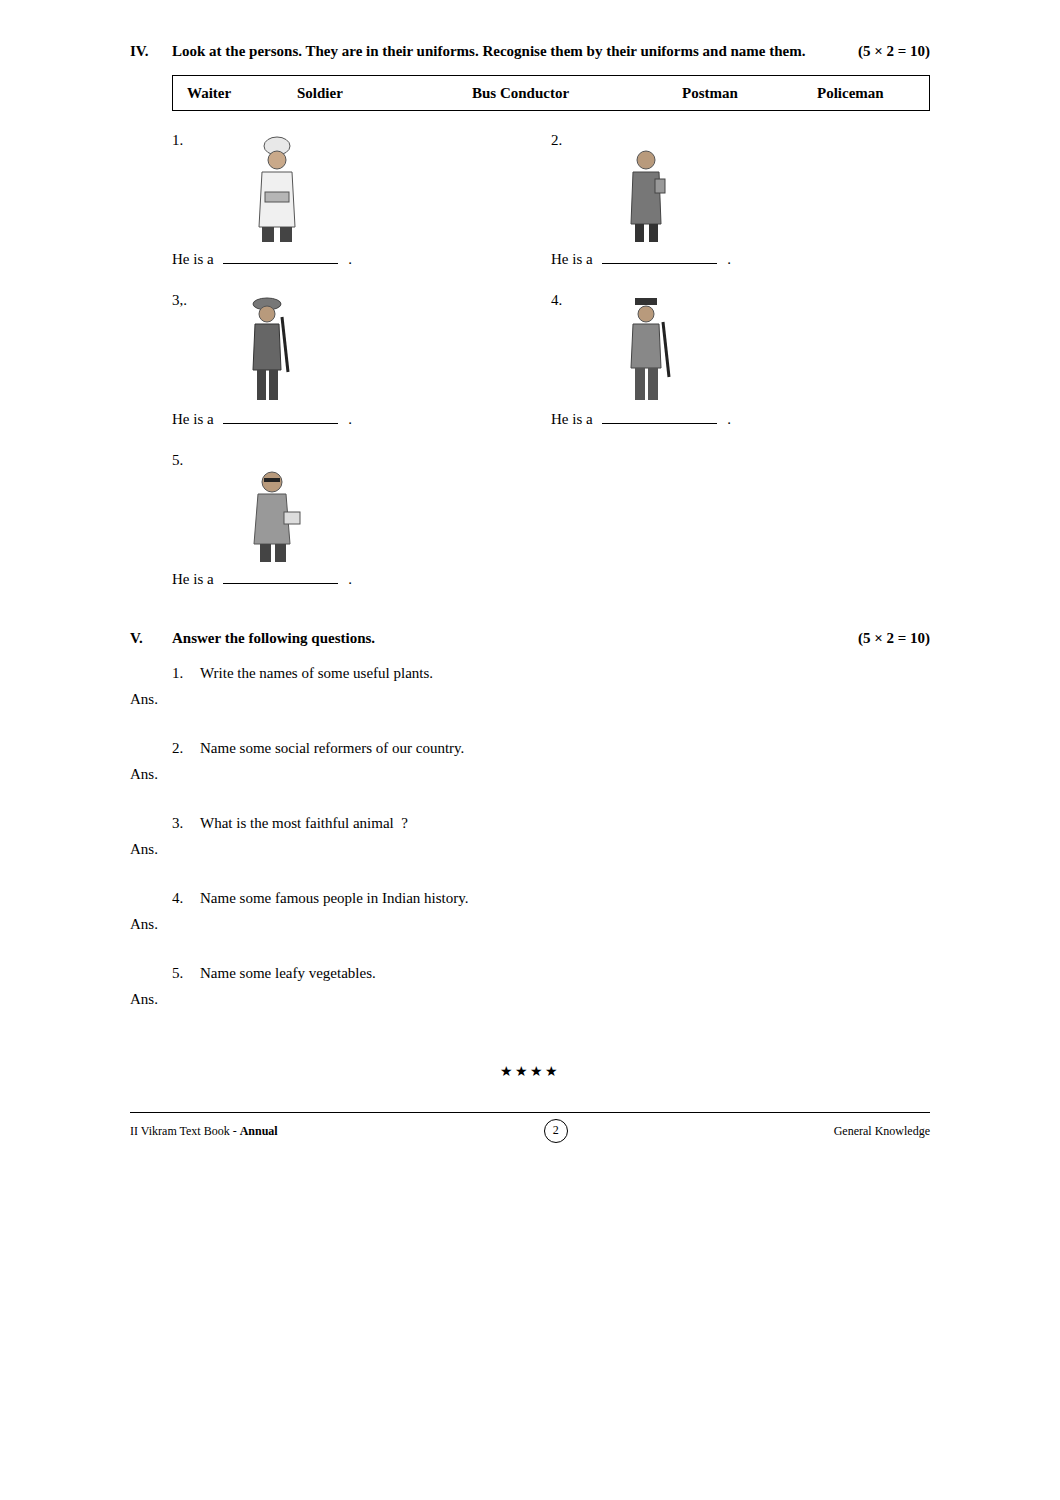IV. Look at the persons. They are in their uniforms. Recognise them by their uniforms and name them. (5 × 2 = 10)
Waiter Soldier Bus Conductor Postman Policeman
1.
He is a .
2.
He is a .
3,.
He is a .
4.
He is a .
5.
He is a .
V. Answer the following questions. (5 × 2 = 10)
1. Write the names of some useful plants.
Ans.
2. Name some social reformers of our country.
Ans.
3. What is the most faithful animal ?
Ans.
4. Name some famous people in Indian history.
Ans.
5. Name some leafy vegetables.
Ans.
★★★★
II Vikram Text Book - Annual
2
General Knowledge